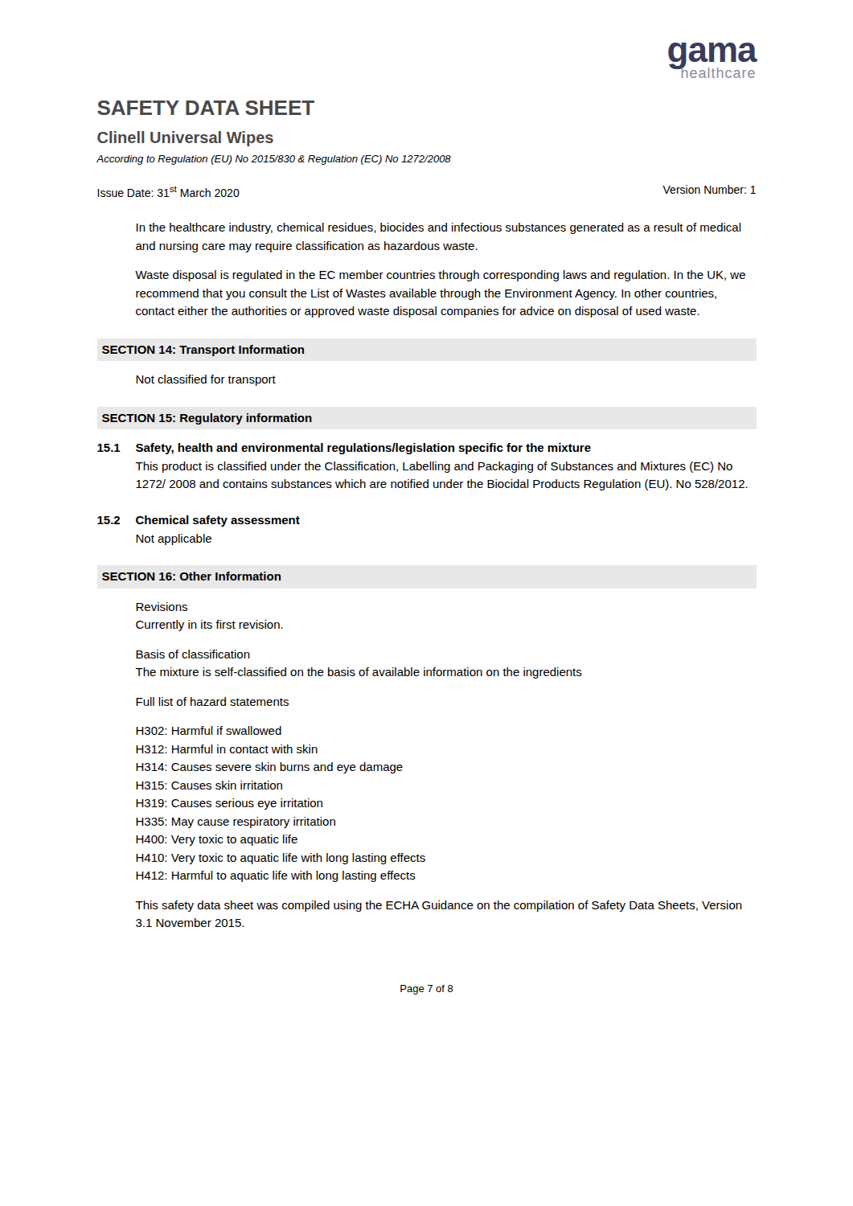gama
healthcare
SAFETY DATA SHEET
Clinell Universal Wipes
According to Regulation (EU) No 2015/830 & Regulation (EC) No 1272/2008
Issue Date: 31st March 2020 Version Number: 1
In the healthcare industry, chemical residues, biocides and infectious substances generated as a result of medical and nursing care may require classification as hazardous waste.
Waste disposal is regulated in the EC member countries through corresponding laws and regulation. In the UK, we recommend that you consult the List of Wastes available through the Environment Agency. In other countries, contact either the authorities or approved waste disposal companies for advice on disposal of used waste.
SECTION 14: Transport Information
Not classified for transport
SECTION 15: Regulatory information
15.1 Safety, health and environmental regulations/legislation specific for the mixture This product is classified under the Classification, Labelling and Packaging of Substances and Mixtures (EC) No 1272/ 2008 and contains substances which are notified under the Biocidal Products Regulation (EU). No 528/2012.
15.2 Chemical safety assessment Not applicable
SECTION 16: Other Information
Revisions
Currently in its first revision.
Basis of classification
The mixture is self-classified on the basis of available information on the ingredients
Full list of hazard statements
H302: Harmful if swallowed
H312: Harmful in contact with skin
H314: Causes severe skin burns and eye damage
H315: Causes skin irritation
H319: Causes serious eye irritation
H335: May cause respiratory irritation
H400: Very toxic to aquatic life
H410: Very toxic to aquatic life with long lasting effects
H412: Harmful to aquatic life with long lasting effects
This safety data sheet was compiled using the ECHA Guidance on the compilation of Safety Data Sheets, Version 3.1 November 2015.
Page 7 of 8